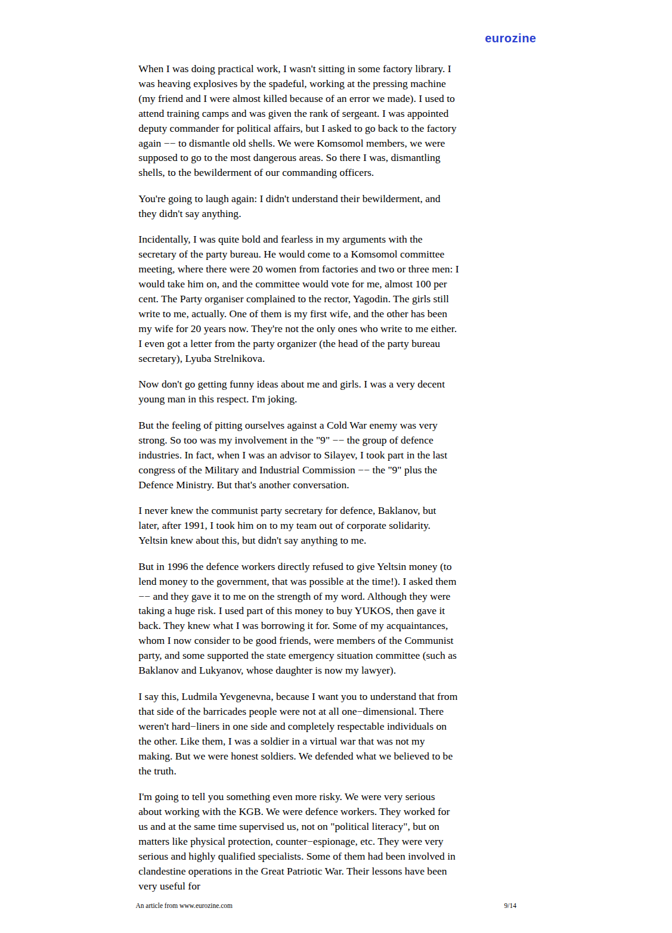eurozine
When I was doing practical work, I wasn't sitting in some factory library. I was heaving explosives by the spadeful, working at the pressing machine (my friend and I were almost killed because of an error we made). I used to attend training camps and was given the rank of sergeant. I was appointed deputy commander for political affairs, but I asked to go back to the factory again −− to dismantle old shells. We were Komsomol members, we were supposed to go to the most dangerous areas. So there I was, dismantling shells, to the bewilderment of our commanding officers.
You're going to laugh again: I didn't understand their bewilderment, and they didn't say anything.
Incidentally, I was quite bold and fearless in my arguments with the secretary of the party bureau. He would come to a Komsomol committee meeting, where there were 20 women from factories and two or three men: I would take him on, and the committee would vote for me, almost 100 per cent. The Party organiser complained to the rector, Yagodin. The girls still write to me, actually. One of them is my first wife, and the other has been my wife for 20 years now. They're not the only ones who write to me either. I even got a letter from the party organizer (the head of the party bureau secretary), Lyuba Strelnikova.
Now don't go getting funny ideas about me and girls. I was a very decent young man in this respect. I'm joking.
But the feeling of pitting ourselves against a Cold War enemy was very strong. So too was my involvement in the "9" −− the group of defence industries. In fact, when I was an advisor to Silayev, I took part in the last congress of the Military and Industrial Commission −− the "9" plus the Defence Ministry. But that's another conversation.
I never knew the communist party secretary for defence, Baklanov, but later, after 1991, I took him on to my team out of corporate solidarity. Yeltsin knew about this, but didn't say anything to me.
But in 1996 the defence workers directly refused to give Yeltsin money (to lend money to the government, that was possible at the time!). I asked them −− and they gave it to me on the strength of my word. Although they were taking a huge risk. I used part of this money to buy YUKOS, then gave it back. They knew what I was borrowing it for. Some of my acquaintances, whom I now consider to be good friends, were members of the Communist party, and some supported the state emergency situation committee (such as Baklanov and Lukyanov, whose daughter is now my lawyer).
I say this, Ludmila Yevgenevna, because I want you to understand that from that side of the barricades people were not at all one−dimensional. There weren't hard−liners in one side and completely respectable individuals on the other. Like them, I was a soldier in a virtual war that was not my making. But we were honest soldiers. We defended what we believed to be the truth.
I'm going to tell you something even more risky. We were very serious about working with the KGB. We were defence workers. They worked for us and at the same time supervised us, not on "political literacy", but on matters like physical protection, counter−espionage, etc. They were very serious and highly qualified specialists. Some of them had been involved in clandestine operations in the Great Patriotic War. Their lessons have been very useful for
An article from www.eurozine.com 9/14